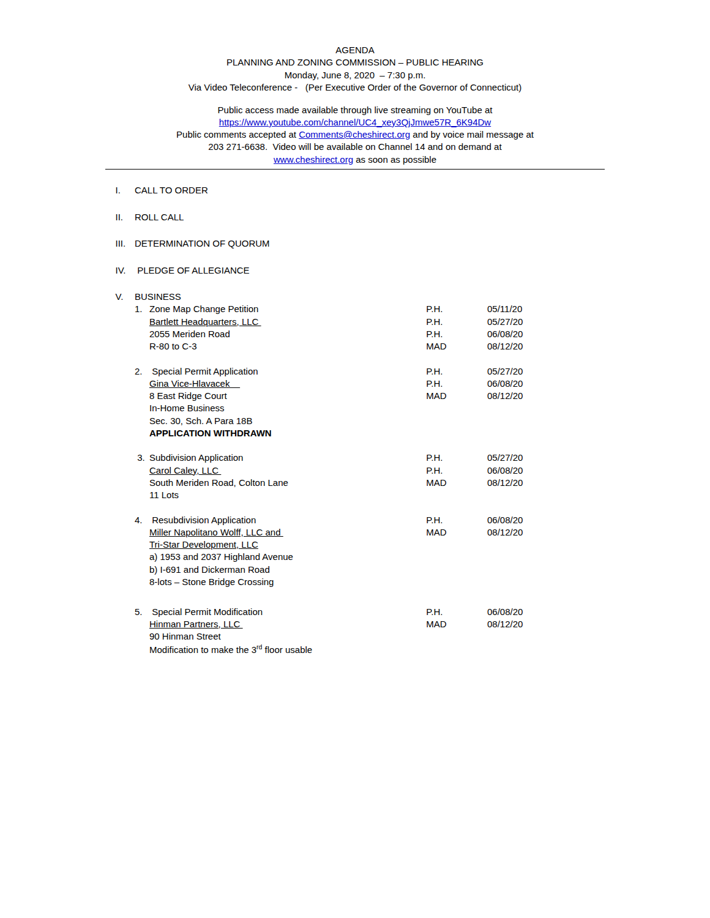AGENDA
PLANNING AND ZONING COMMISSION – PUBLIC HEARING
Monday, June 8, 2020 – 7:30 p.m.
Via Video Teleconference - (Per Executive Order of the Governor of Connecticut)
Public access made available through live streaming on YouTube at
https://www.youtube.com/channel/UC4_xey3QjJmwe57R_6K94Dw
Public comments accepted at Comments@cheshirect.org and by voice mail message at
203 271-6638. Video will be available on Channel 14 and on demand at
www.cheshirect.org as soon as possible
I. CALL TO ORDER
II. ROLL CALL
III. DETERMINATION OF QUORUM
IV. PLEDGE OF ALLEGIANCE
V. BUSINESS
| 1. Zone Map Change Petition | P.H. | 05/11/20 |
| Bartlett Headquarters, LLC | P.H. | 05/27/20 |
| 2055 Meriden Road | P.H. | 06/08/20 |
| R-80 to C-3 | MAD | 08/12/20 |
| 2. Special Permit Application | P.H. | 05/27/20 |
| Gina Vice-Hlavacek | P.H. | 06/08/20 |
| 8 East Ridge Court | MAD | 08/12/20 |
| In-Home Business | | |
| Sec. 30, Sch. A Para 18B | | |
| APPLICATION WITHDRAWN | | |
| 3. Subdivision Application | P.H. | 05/27/20 |
| Carol Caley, LLC | P.H. | 06/08/20 |
| South Meriden Road, Colton Lane | MAD | 08/12/20 |
| 11 Lots | | |
| 4. Resubdivision Application | P.H. | 06/08/20 |
| Miller Napolitano Wolff, LLC and | MAD | 08/12/20 |
| Tri-Star Development, LLC | | |
| a) 1953 and 2037 Highland Avenue | | |
| b) I-691 and Dickerman Road | | |
| 8-lots – Stone Bridge Crossing | | |
| 5. Special Permit Modification | P.H. | 06/08/20 |
| Hinman Partners, LLC | MAD | 08/12/20 |
| 90 Hinman Street | | |
| Modification to make the 3 rd floor usable | | |